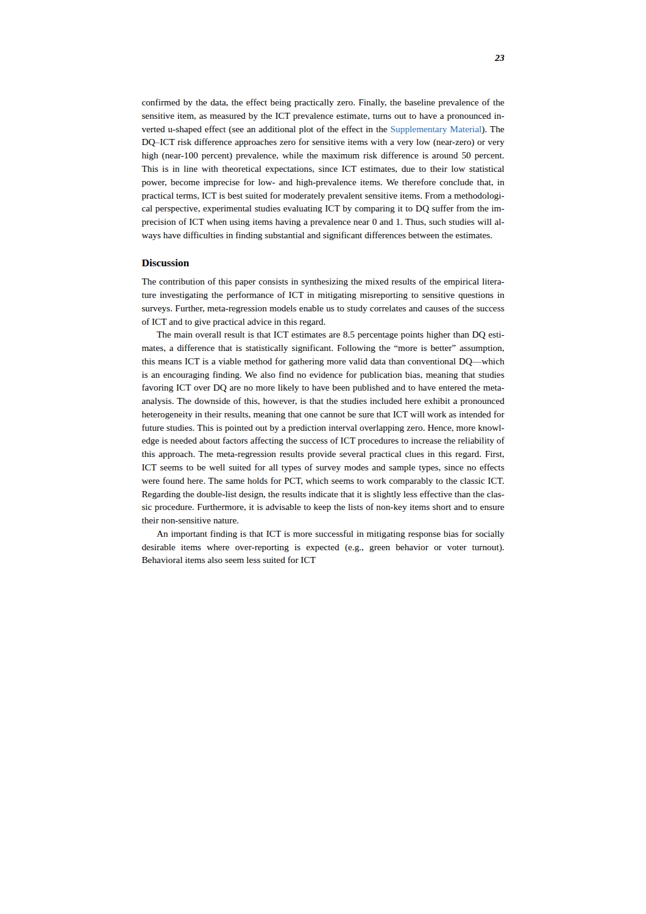23
confirmed by the data, the effect being practically zero. Finally, the baseline prevalence of the sensitive item, as measured by the ICT prevalence estimate, turns out to have a pronounced inverted u-shaped effect (see an additional plot of the effect in the Supplementary Material). The DQ–ICT risk difference approaches zero for sensitive items with a very low (near-zero) or very high (near-100 percent) prevalence, while the maximum risk difference is around 50 percent. This is in line with theoretical expectations, since ICT estimates, due to their low statistical power, become imprecise for low- and high-prevalence items. We therefore conclude that, in practical terms, ICT is best suited for moderately prevalent sensitive items. From a methodological perspective, experimental studies evaluating ICT by comparing it to DQ suffer from the imprecision of ICT when using items having a prevalence near 0 and 1. Thus, such studies will always have difficulties in finding substantial and significant differences between the estimates.
Discussion
The contribution of this paper consists in synthesizing the mixed results of the empirical literature investigating the performance of ICT in mitigating misreporting to sensitive questions in surveys. Further, meta-regression models enable us to study correlates and causes of the success of ICT and to give practical advice in this regard.
The main overall result is that ICT estimates are 8.5 percentage points higher than DQ estimates, a difference that is statistically significant. Following the “more is better” assumption, this means ICT is a viable method for gathering more valid data than conventional DQ—which is an encouraging finding. We also find no evidence for publication bias, meaning that studies favoring ICT over DQ are no more likely to have been published and to have entered the meta-analysis. The downside of this, however, is that the studies included here exhibit a pronounced heterogeneity in their results, meaning that one cannot be sure that ICT will work as intended for future studies. This is pointed out by a prediction interval overlapping zero. Hence, more knowledge is needed about factors affecting the success of ICT procedures to increase the reliability of this approach. The meta-regression results provide several practical clues in this regard. First, ICT seems to be well suited for all types of survey modes and sample types, since no effects were found here. The same holds for PCT, which seems to work comparably to the classic ICT. Regarding the double-list design, the results indicate that it is slightly less effective than the classic procedure. Furthermore, it is advisable to keep the lists of non-key items short and to ensure their non-sensitive nature.
An important finding is that ICT is more successful in mitigating response bias for socially desirable items where over-reporting is expected (e.g., green behavior or voter turnout). Behavioral items also seem less suited for ICT